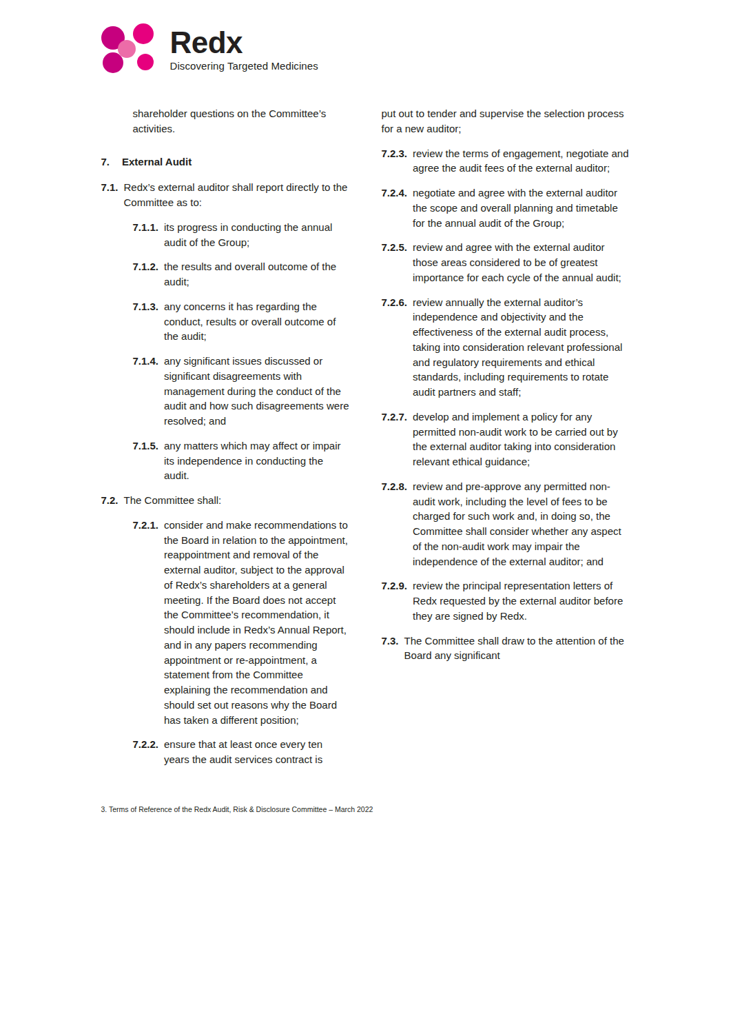Redx Discovering Targeted Medicines
shareholder questions on the Committee’s activities.
7. External Audit
7.1. Redx’s external auditor shall report directly to the Committee as to:
7.1.1. its progress in conducting the annual audit of the Group;
7.1.2. the results and overall outcome of the audit;
7.1.3. any concerns it has regarding the conduct, results or overall outcome of the audit;
7.1.4. any significant issues discussed or significant disagreements with management during the conduct of the audit and how such disagreements were resolved; and
7.1.5. any matters which may affect or impair its independence in conducting the audit.
7.2. The Committee shall:
7.2.1. consider and make recommendations to the Board in relation to the appointment, reappointment and removal of the external auditor, subject to the approval of Redx’s shareholders at a general meeting. If the Board does not accept the Committee’s recommendation, it should include in Redx’s Annual Report, and in any papers recommending appointment or re-appointment, a statement from the Committee explaining the recommendation and should set out reasons why the Board has taken a different position;
7.2.2. ensure that at least once every ten years the audit services contract is
put out to tender and supervise the selection process for a new auditor;
7.2.3. review the terms of engagement, negotiate and agree the audit fees of the external auditor;
7.2.4. negotiate and agree with the external auditor the scope and overall planning and timetable for the annual audit of the Group;
7.2.5. review and agree with the external auditor those areas considered to be of greatest importance for each cycle of the annual audit;
7.2.6. review annually the external auditor’s independence and objectivity and the effectiveness of the external audit process, taking into consideration relevant professional and regulatory requirements and ethical standards, including requirements to rotate audit partners and staff;
7.2.7. develop and implement a policy for any permitted non-audit work to be carried out by the external auditor taking into consideration relevant ethical guidance;
7.2.8. review and pre-approve any permitted non-audit work, including the level of fees to be charged for such work and, in doing so, the Committee shall consider whether any aspect of the non-audit work may impair the independence of the external auditor; and
7.2.9. review the principal representation letters of Redx requested by the external auditor before they are signed by Redx.
7.3. The Committee shall draw to the attention of the Board any significant
3. Terms of Reference of the Redx Audit, Risk & Disclosure Committee – March 2022